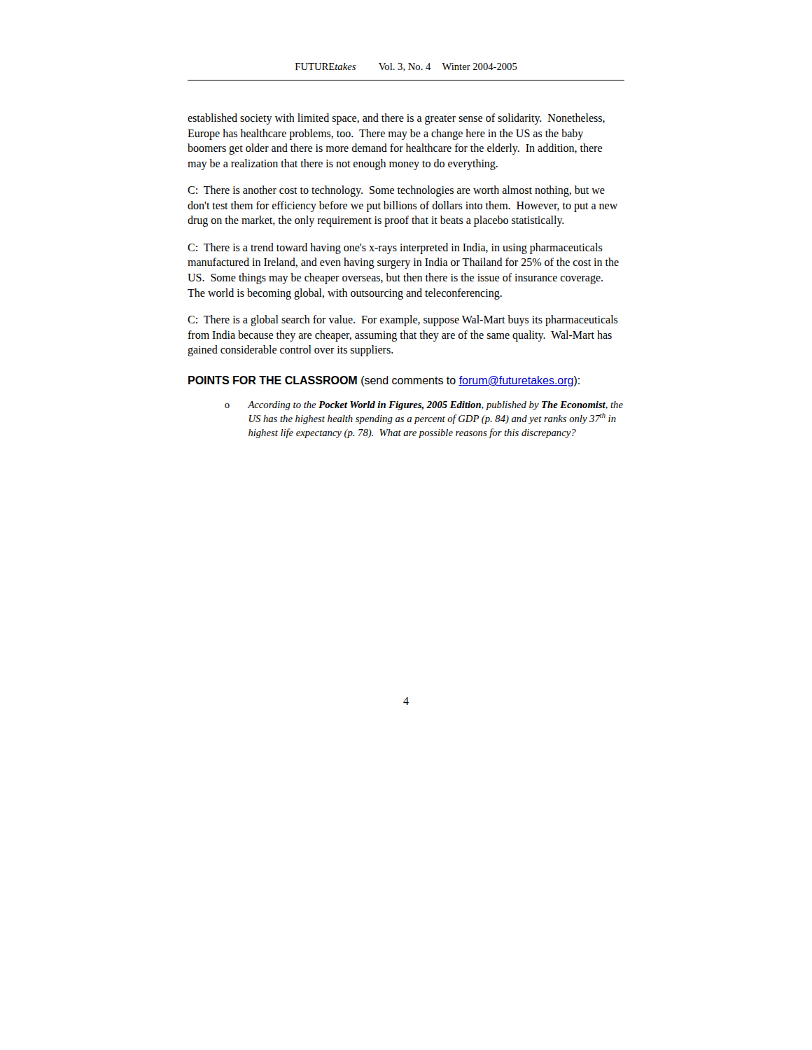FUTUREtakes Vol. 3, No. 4 Winter 2004-2005
established society with limited space, and there is a greater sense of solidarity. Nonetheless, Europe has healthcare problems, too. There may be a change here in the US as the baby boomers get older and there is more demand for healthcare for the elderly. In addition, there may be a realization that there is not enough money to do everything.
C: There is another cost to technology. Some technologies are worth almost nothing, but we don't test them for efficiency before we put billions of dollars into them. However, to put a new drug on the market, the only requirement is proof that it beats a placebo statistically.
C: There is a trend toward having one's x-rays interpreted in India, in using pharmaceuticals manufactured in Ireland, and even having surgery in India or Thailand for 25% of the cost in the US. Some things may be cheaper overseas, but then there is the issue of insurance coverage. The world is becoming global, with outsourcing and teleconferencing.
C: There is a global search for value. For example, suppose Wal-Mart buys its pharmaceuticals from India because they are cheaper, assuming that they are of the same quality. Wal-Mart has gained considerable control over its suppliers.
POINTS FOR THE CLASSROOM (send comments to forum@futuretakes.org):
According to the Pocket World in Figures, 2005 Edition, published by The Economist, the US has the highest health spending as a percent of GDP (p. 84) and yet ranks only 37th in highest life expectancy (p. 78). What are possible reasons for this discrepancy?
4